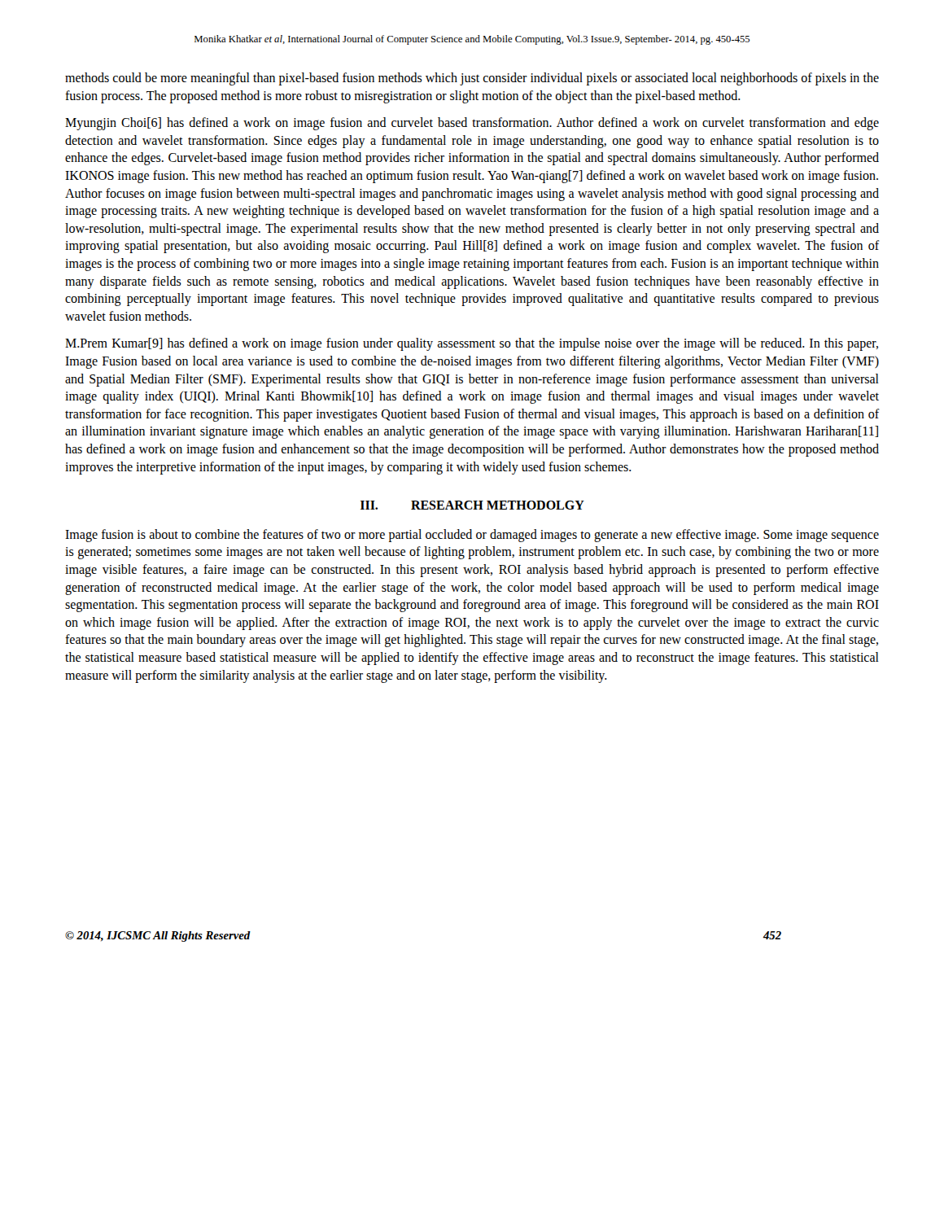Monika Khatkar et al, International Journal of Computer Science and Mobile Computing, Vol.3 Issue.9, September- 2014, pg. 450-455
methods could be more meaningful than pixel-based fusion methods which just consider individual pixels or associated local neighborhoods of pixels in the fusion process. The proposed method is more robust to misregistration or slight motion of the object than the pixel-based method.
Myungjin Choi[6] has defined a work on image fusion and curvelet based transformation. Author defined a work on curvelet transformation and edge detection and wavelet transformation. Since edges play a fundamental role in image understanding, one good way to enhance spatial resolution is to enhance the edges. Curvelet-based image fusion method provides richer information in the spatial and spectral domains simultaneously. Author performed IKONOS image fusion. This new method has reached an optimum fusion result. Yao Wan-qiang[7] defined a work on wavelet based work on image fusion. Author focuses on image fusion between multi-spectral images and panchromatic images using a wavelet analysis method with good signal processing and image processing traits. A new weighting technique is developed based on wavelet transformation for the fusion of a high spatial resolution image and a low-resolution, multi-spectral image. The experimental results show that the new method presented is clearly better in not only preserving spectral and improving spatial presentation, but also avoiding mosaic occurring. Paul Hill[8] defined a work on image fusion and complex wavelet. The fusion of images is the process of combining two or more images into a single image retaining important features from each. Fusion is an important technique within many disparate fields such as remote sensing, robotics and medical applications. Wavelet based fusion techniques have been reasonably effective in combining perceptually important image features. This novel technique provides improved qualitative and quantitative results compared to previous wavelet fusion methods.
M.Prem Kumar[9] has defined a work on image fusion under quality assessment so that the impulse noise over the image will be reduced. In this paper, Image Fusion based on local area variance is used to combine the de-noised images from two different filtering algorithms, Vector Median Filter (VMF) and Spatial Median Filter (SMF). Experimental results show that GIQI is better in non-reference image fusion performance assessment than universal image quality index (UIQI). Mrinal Kanti Bhowmik[10] has defined a work on image fusion and thermal images and visual images under wavelet transformation for face recognition. This paper investigates Quotient based Fusion of thermal and visual images, This approach is based on a definition of an illumination invariant signature image which enables an analytic generation of the image space with varying illumination. Harishwaran Hariharan[11] has defined a work on image fusion and enhancement so that the image decomposition will be performed. Author demonstrates how the proposed method improves the interpretive information of the input images, by comparing it with widely used fusion schemes.
III. RESEARCH METHODOLGY
Image fusion is about to combine the features of two or more partial occluded or damaged images to generate a new effective image. Some image sequence is generated; sometimes some images are not taken well because of lighting problem, instrument problem etc. In such case, by combining the two or more image visible features, a faire image can be constructed. In this present work, ROI analysis based hybrid approach is presented to perform effective generation of reconstructed medical image. At the earlier stage of the work, the color model based approach will be used to perform medical image segmentation. This segmentation process will separate the background and foreground area of image. This foreground will be considered as the main ROI on which image fusion will be applied. After the extraction of image ROI, the next work is to apply the curvelet over the image to extract the curvic features so that the main boundary areas over the image will get highlighted. This stage will repair the curves for new constructed image. At the final stage, the statistical measure based statistical measure will be applied to identify the effective image areas and to reconstruct the image features. This statistical measure will perform the similarity analysis at the earlier stage and on later stage, perform the visibility.
© 2014, IJCSMC All Rights Reserved 452